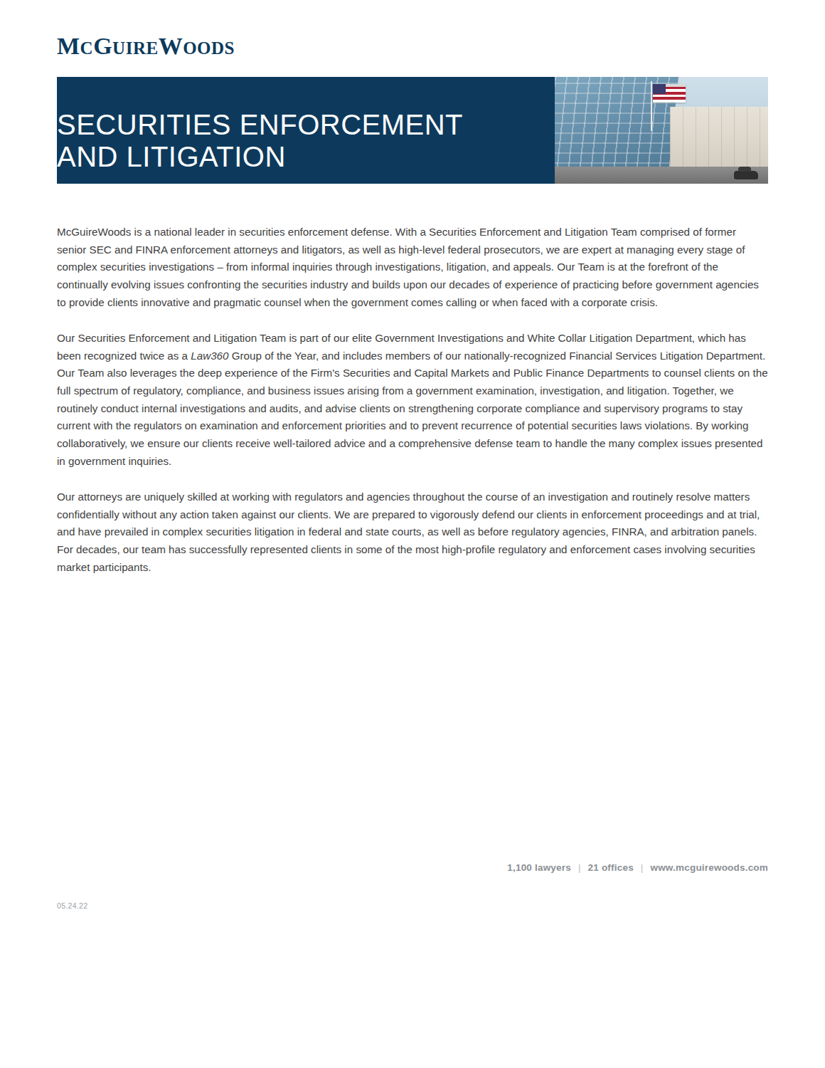MCGUIREWOODS
Securities Enforcement
and Litigation
McGuireWoods is a national leader in securities enforcement defense. With a Securities Enforcement and Litigation Team comprised of former senior SEC and FINRA enforcement attorneys and litigators, as well as high-level federal prosecutors, we are expert at managing every stage of complex securities investigations – from informal inquiries through investigations, litigation, and appeals. Our Team is at the forefront of the continually evolving issues confronting the securities industry and builds upon our decades of experience of practicing before government agencies to provide clients innovative and pragmatic counsel when the government comes calling or when faced with a corporate crisis.
Our Securities Enforcement and Litigation Team is part of our elite Government Investigations and White Collar Litigation Department, which has been recognized twice as a Law360 Group of the Year, and includes members of our nationally-recognized Financial Services Litigation Department. Our Team also leverages the deep experience of the Firm's Securities and Capital Markets and Public Finance Departments to counsel clients on the full spectrum of regulatory, compliance, and business issues arising from a government examination, investigation, and litigation. Together, we routinely conduct internal investigations and audits, and advise clients on strengthening corporate compliance and supervisory programs to stay current with the regulators on examination and enforcement priorities and to prevent recurrence of potential securities laws violations. By working collaboratively, we ensure our clients receive well-tailored advice and a comprehensive defense team to handle the many complex issues presented in government inquiries.
Our attorneys are uniquely skilled at working with regulators and agencies throughout the course of an investigation and routinely resolve matters confidentially without any action taken against our clients. We are prepared to vigorously defend our clients in enforcement proceedings and at trial, and have prevailed in complex securities litigation in federal and state courts, as well as before regulatory agencies, FINRA, and arbitration panels. For decades, our team has successfully represented clients in some of the most high-profile regulatory and enforcement cases involving securities market participants.
1,100 lawyers | 21 offices | www.mcguirewoods.com
05.24.22